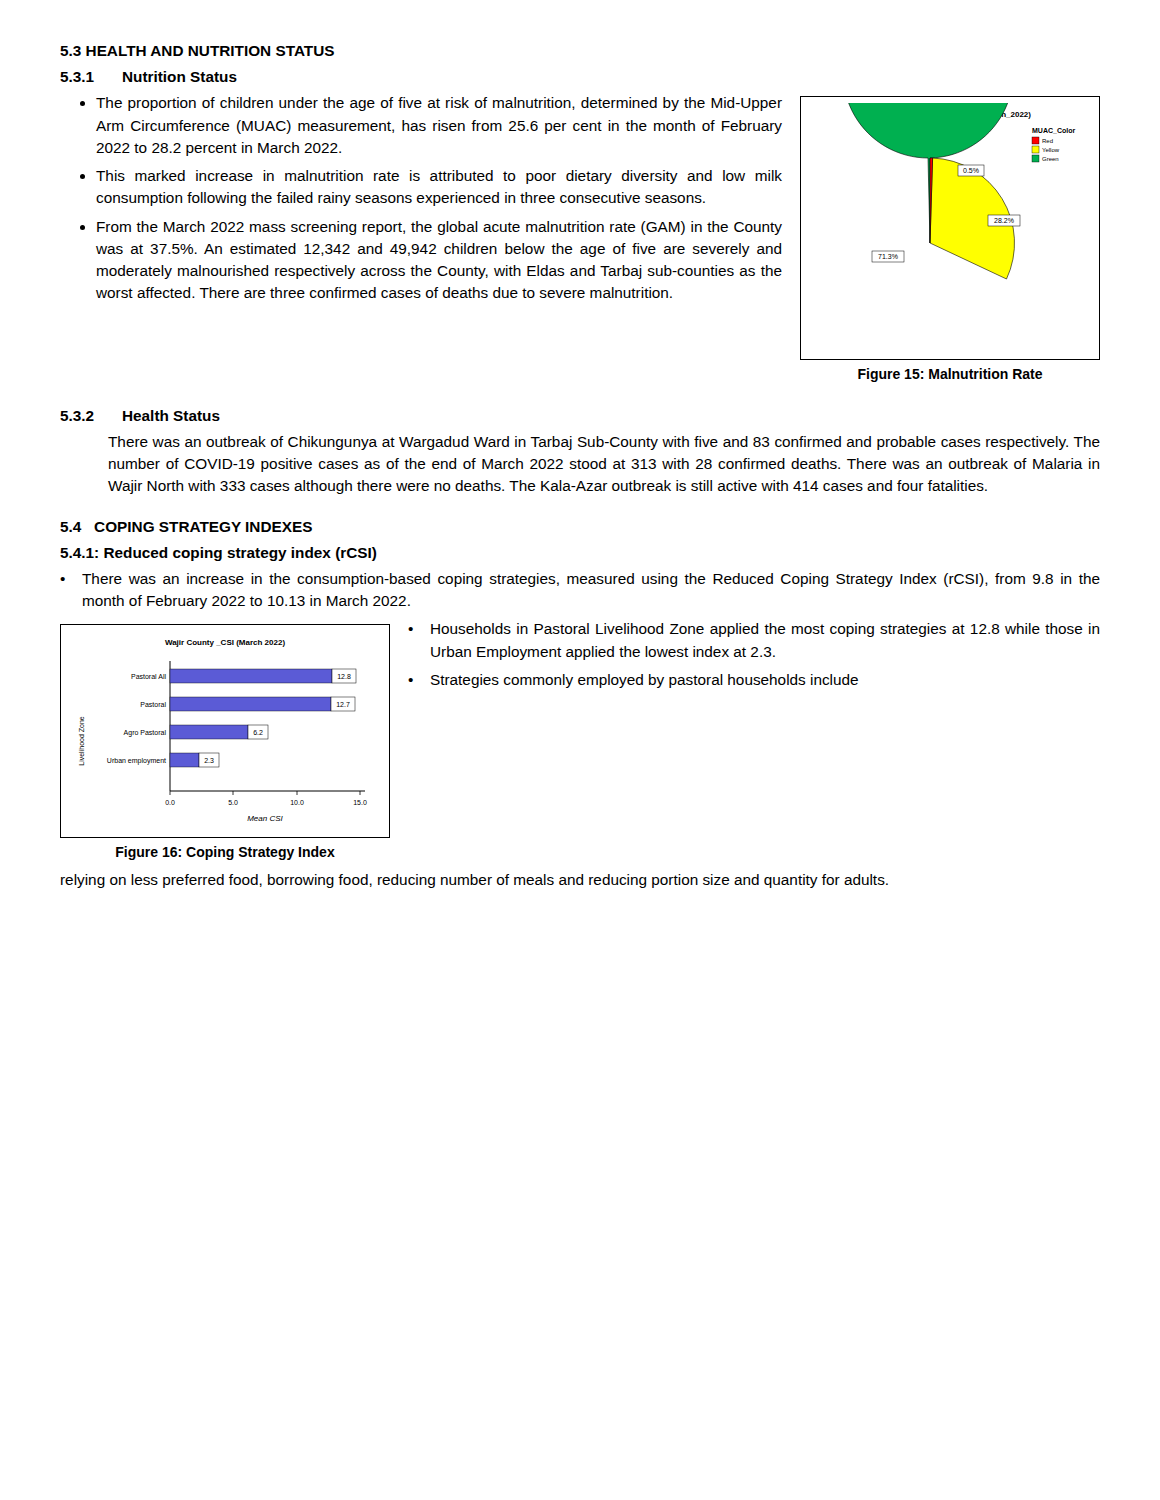5.3 HEALTH AND NUTRITION STATUS
5.3.1 Nutrition Status
Wajir Muac Color Categories (March_2022) MUAC_Color Red Yellow Green 0.5% 28.2% 71.3%
Figure 15: Malnutrition Rate
The proportion of children under the age of five at risk of malnutrition, determined by the Mid-Upper Arm Circumference (MUAC) measurement, has risen from 25.6 per cent in the month of February 2022 to 28.2 percent in March 2022.
This marked increase in malnutrition rate is attributed to poor dietary diversity and low milk consumption following the failed rainy seasons experienced in three consecutive seasons.
From the March 2022 mass screening report, the global acute malnutrition rate (GAM) in the County was at 37.5%. An estimated 12,342 and 49,942 children below the age of five are severely and moderately malnourished respectively across the County, with Eldas and Tarbaj sub-counties as the worst affected. There are three confirmed cases of deaths due to severe malnutrition.
5.3.2 Health Status
There was an outbreak of Chikungunya at Wargadud Ward in Tarbaj Sub-County with five and 83 confirmed and probable cases respectively. The number of COVID-19 positive cases as of the end of March 2022 stood at 313 with 28 confirmed deaths. There was an outbreak of Malaria in Wajir North with 333 cases although there were no deaths. The Kala-Azar outbreak is still active with 414 cases and four fatalities.
5.4 COPING STRATEGY INDEXES
5.4.1: Reduced coping strategy index (rCSI)
• There was an increase in the consumption-based coping strategies, measured using the Reduced Coping Strategy Index (rCSI), from 9.8 in the month of February 2022 to 10.13 in March 2022.
Wajir County _CSI (March 2022) Livelihood Zone Pastoral All Pastoral Agro Pastoral Urban employment 12.8 12.7 6.2 2.3 0.0 5.0 10.0 15.0 Mean CSI
Figure 16: Coping Strategy Index
• Households in Pastoral Livelihood Zone applied the most coping strategies at 12.8 while those in Urban Employment applied the lowest index at 2.3.
• Strategies commonly employed by pastoral households include
relying on less preferred food, borrowing food, reducing number of meals and reducing portion size and quantity for adults.